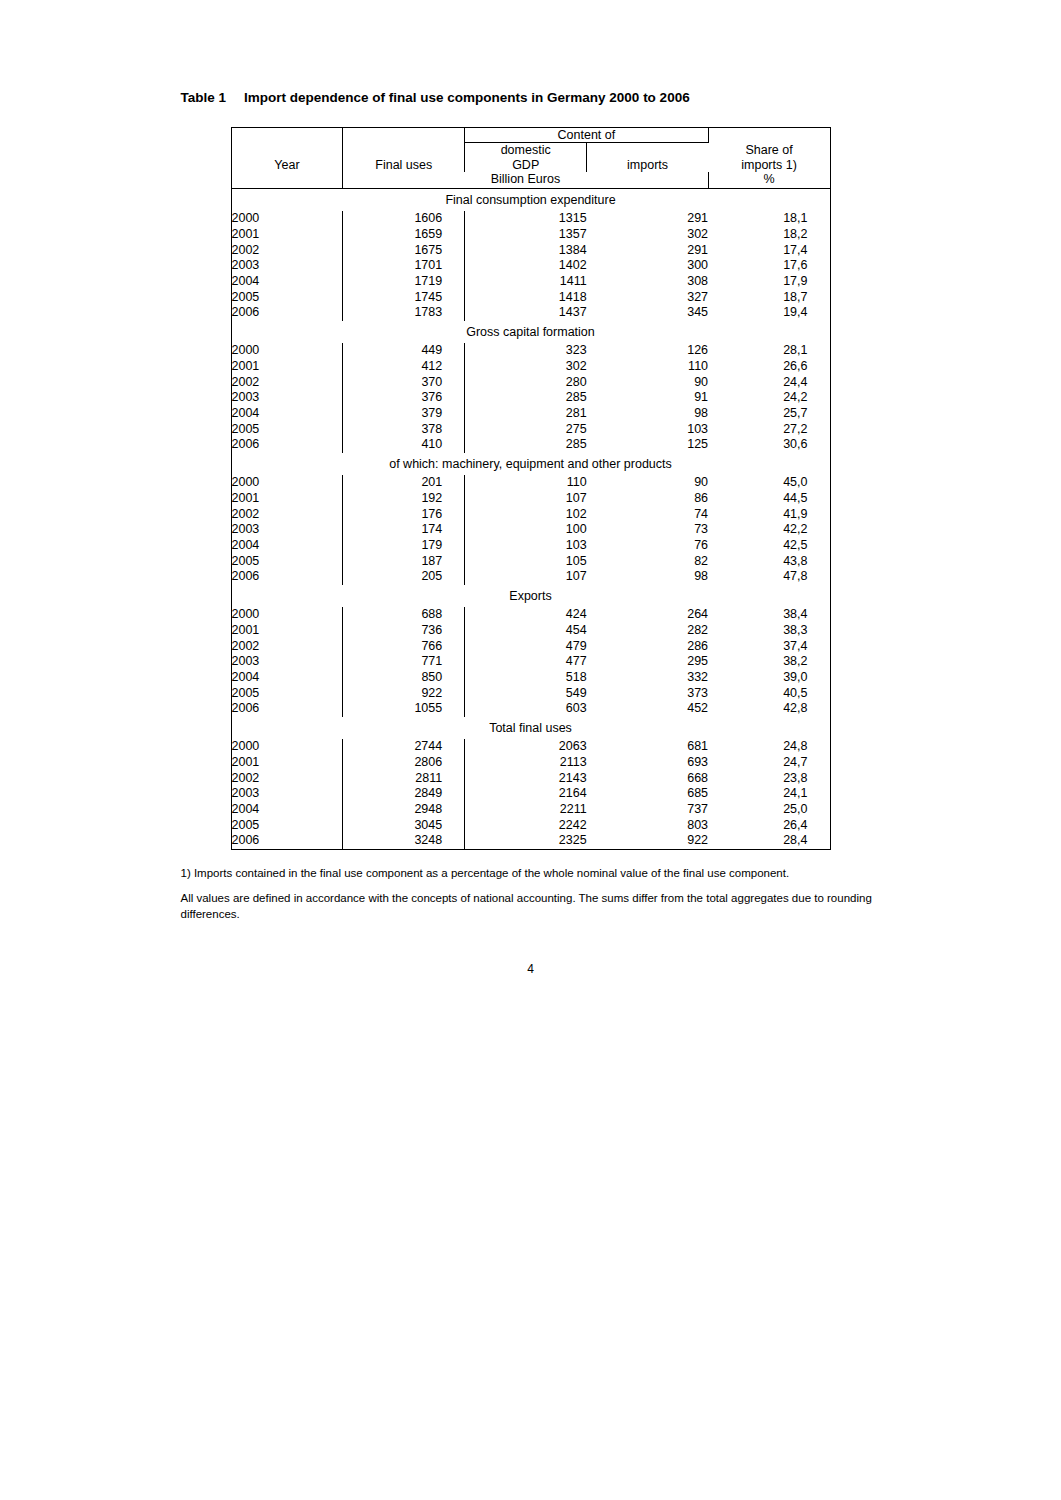Table 1 Import dependence of final use components in Germany 2000 to 2006
| Year | Final uses | Content of | Share of imports 1) |
| --- | --- | --- | --- |
| domestic GDP | imports |
| | Billion Euros | % |
| Final consumption expenditure |
| 2000 | 1606 | 1315 | 291 | 18,1 |
| 2001 | 1659 | 1357 | 302 | 18,2 |
| 2002 | 1675 | 1384 | 291 | 17,4 |
| 2003 | 1701 | 1402 | 300 | 17,6 |
| 2004 | 1719 | 1411 | 308 | 17,9 |
| 2005 | 1745 | 1418 | 327 | 18,7 |
| 2006 | 1783 | 1437 | 345 | 19,4 |
| Gross capital formation |
| 2000 | 449 | 323 | 126 | 28,1 |
| 2001 | 412 | 302 | 110 | 26,6 |
| 2002 | 370 | 280 | 90 | 24,4 |
| 2003 | 376 | 285 | 91 | 24,2 |
| 2004 | 379 | 281 | 98 | 25,7 |
| 2005 | 378 | 275 | 103 | 27,2 |
| 2006 | 410 | 285 | 125 | 30,6 |
| of which: machinery, equipment and other products |
| 2000 | 201 | 110 | 90 | 45,0 |
| 2001 | 192 | 107 | 86 | 44,5 |
| 2002 | 176 | 102 | 74 | 41,9 |
| 2003 | 174 | 100 | 73 | 42,2 |
| 2004 | 179 | 103 | 76 | 42,5 |
| 2005 | 187 | 105 | 82 | 43,8 |
| 2006 | 205 | 107 | 98 | 47,8 |
| Exports |
| 2000 | 688 | 424 | 264 | 38,4 |
| 2001 | 736 | 454 | 282 | 38,3 |
| 2002 | 766 | 479 | 286 | 37,4 |
| 2003 | 771 | 477 | 295 | 38,2 |
| 2004 | 850 | 518 | 332 | 39,0 |
| 2005 | 922 | 549 | 373 | 40,5 |
| 2006 | 1055 | 603 | 452 | 42,8 |
| Total final uses |
| 2000 | 2744 | 2063 | 681 | 24,8 |
| 2001 | 2806 | 2113 | 693 | 24,7 |
| 2002 | 2811 | 2143 | 668 | 23,8 |
| 2003 | 2849 | 2164 | 685 | 24,1 |
| 2004 | 2948 | 2211 | 737 | 25,0 |
| 2005 | 3045 | 2242 | 803 | 26,4 |
| 2006 | 3248 | 2325 | 922 | 28,4 |
1) Imports contained in the final use component as a percentage of the whole nominal value of the final use component.
All values are defined in accordance with the concepts of national accounting. The sums differ from the total aggregates due to rounding differences.
4